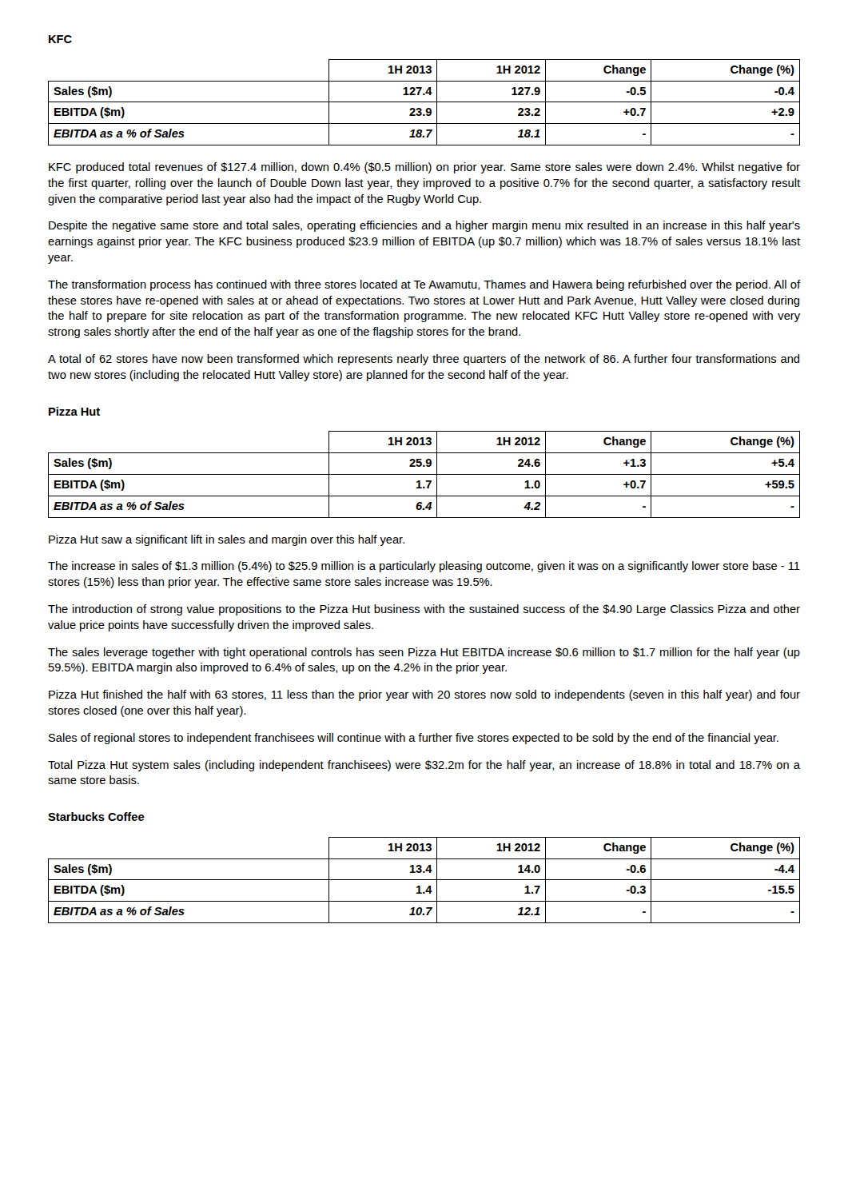KFC
| | 1H 2013 | 1H 2012 | Change | Change (%) |
| --- | --- | --- | --- | --- |
| Sales ($m) | 127.4 | 127.9 | -0.5 | -0.4 |
| EBITDA ($m) | 23.9 | 23.2 | +0.7 | +2.9 |
| EBITDA as a % of Sales | 18.7 | 18.1 | - | - |
KFC produced total revenues of $127.4 million, down 0.4% ($0.5 million) on prior year. Same store sales were down 2.4%. Whilst negative for the first quarter, rolling over the launch of Double Down last year, they improved to a positive 0.7% for the second quarter, a satisfactory result given the comparative period last year also had the impact of the Rugby World Cup.
Despite the negative same store and total sales, operating efficiencies and a higher margin menu mix resulted in an increase in this half year's earnings against prior year. The KFC business produced $23.9 million of EBITDA (up $0.7 million) which was 18.7% of sales versus 18.1% last year.
The transformation process has continued with three stores located at Te Awamutu, Thames and Hawera being refurbished over the period. All of these stores have re-opened with sales at or ahead of expectations. Two stores at Lower Hutt and Park Avenue, Hutt Valley were closed during the half to prepare for site relocation as part of the transformation programme. The new relocated KFC Hutt Valley store re-opened with very strong sales shortly after the end of the half year as one of the flagship stores for the brand.
A total of 62 stores have now been transformed which represents nearly three quarters of the network of 86. A further four transformations and two new stores (including the relocated Hutt Valley store) are planned for the second half of the year.
Pizza Hut
| | 1H 2013 | 1H 2012 | Change | Change (%) |
| --- | --- | --- | --- | --- |
| Sales ($m) | 25.9 | 24.6 | +1.3 | +5.4 |
| EBITDA ($m) | 1.7 | 1.0 | +0.7 | +59.5 |
| EBITDA as a % of Sales | 6.4 | 4.2 | - | - |
Pizza Hut saw a significant lift in sales and margin over this half year.
The increase in sales of $1.3 million (5.4%) to $25.9 million is a particularly pleasing outcome, given it was on a significantly lower store base - 11 stores (15%) less than prior year. The effective same store sales increase was 19.5%.
The introduction of strong value propositions to the Pizza Hut business with the sustained success of the $4.90 Large Classics Pizza and other value price points have successfully driven the improved sales.
The sales leverage together with tight operational controls has seen Pizza Hut EBITDA increase $0.6 million to $1.7 million for the half year (up 59.5%). EBITDA margin also improved to 6.4% of sales, up on the 4.2% in the prior year.
Pizza Hut finished the half with 63 stores, 11 less than the prior year with 20 stores now sold to independents (seven in this half year) and four stores closed (one over this half year).
Sales of regional stores to independent franchisees will continue with a further five stores expected to be sold by the end of the financial year.
Total Pizza Hut system sales (including independent franchisees) were $32.2m for the half year, an increase of 18.8% in total and 18.7% on a same store basis.
Starbucks Coffee
| | 1H 2013 | 1H 2012 | Change | Change (%) |
| --- | --- | --- | --- | --- |
| Sales ($m) | 13.4 | 14.0 | -0.6 | -4.4 |
| EBITDA ($m) | 1.4 | 1.7 | -0.3 | -15.5 |
| EBITDA as a % of Sales | 10.7 | 12.1 | - | - |